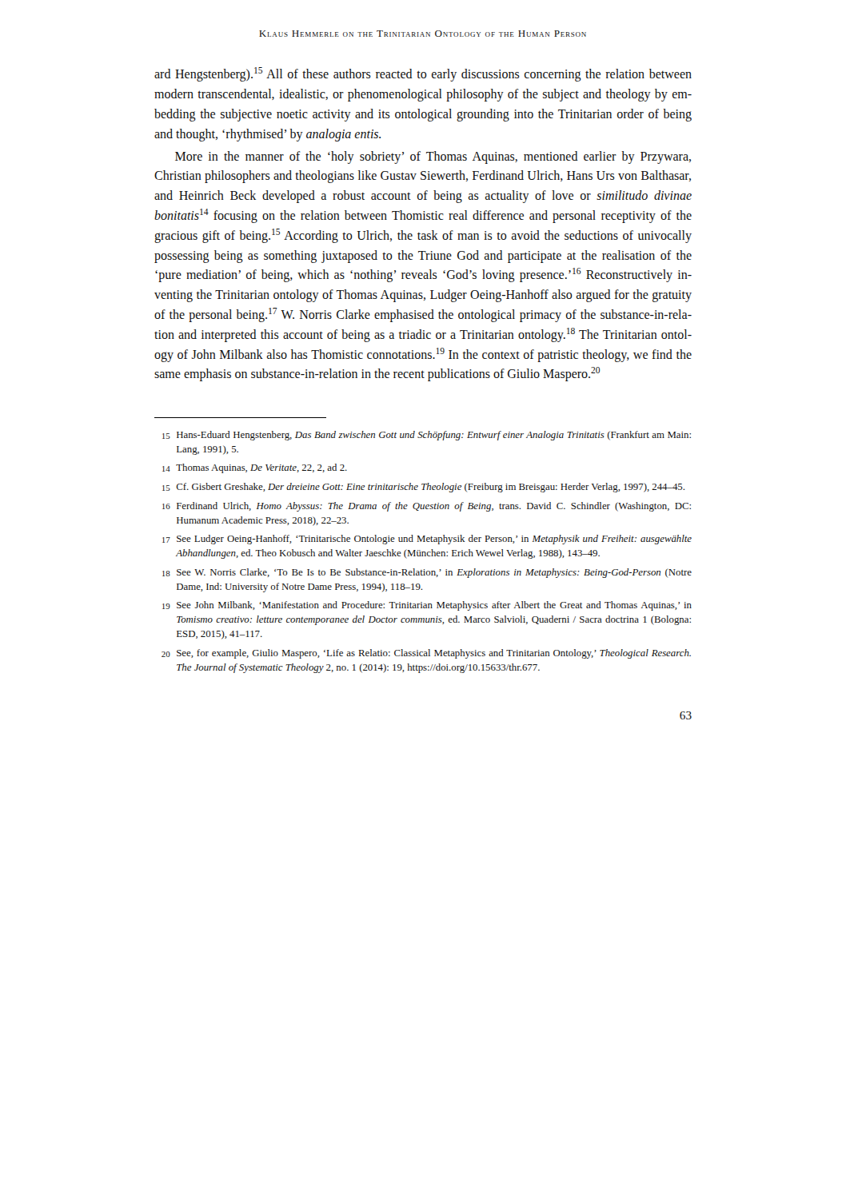Klaus Hemmerle on the Trinitarian Ontology of the Human Person
ard Hengstenberg).15 All of these authors reacted to early discussions concerning the relation between modern transcendental, idealistic, or phenomenological philosophy of the subject and theology by embedding the subjective noetic activity and its ontological grounding into the Trinitarian order of being and thought, ‘rhythmised’ by analogia entis.
More in the manner of the ‘holy sobriety’ of Thomas Aquinas, mentioned earlier by Przywara, Christian philosophers and theologians like Gustav Siewerth, Ferdinand Ulrich, Hans Urs von Balthasar, and Heinrich Beck developed a robust account of being as actuality of love or similitudo divinae bonitatis14 focusing on the relation between Thomistic real difference and personal receptivity of the gracious gift of being.15 According to Ulrich, the task of man is to avoid the seductions of univocally possessing being as something juxtaposed to the Triune God and participate at the realisation of the ‘pure mediation’ of being, which as ‘nothing’ reveals ‘God’s loving presence.’16 Reconstructively inventing the Trinitarian ontology of Thomas Aquinas, Ludger Oeing-Hanhoff also argued for the gratuity of the personal being.17 W. Norris Clarke emphasised the ontological primacy of the substance-in-relation and interpreted this account of being as a triadic or a Trinitarian ontology.18 The Trinitarian ontology of John Milbank also has Thomistic connotations.19 In the context of patristic theology, we find the same emphasis on substance-in-relation in the recent publications of Giulio Maspero.20
15 Hans-Eduard Hengstenberg, Das Band zwischen Gott und Schöpfung: Entwurf einer Analogia Trinitatis (Frankfurt am Main: Lang, 1991), 5.
14 Thomas Aquinas, De Veritate, 22, 2, ad 2.
15 Cf. Gisbert Greshake, Der dreieine Gott: Eine trinitarische Theologie (Freiburg im Breisgau: Herder Verlag, 1997), 244–45.
16 Ferdinand Ulrich, Homo Abyssus: The Drama of the Question of Being, trans. David C. Schindler (Washington, DC: Humanum Academic Press, 2018), 22–23.
17 See Ludger Oeing-Hanhoff, ‘Trinitarische Ontologie und Metaphysik der Person,’ in Metaphysik und Freiheit: ausgewählte Abhandlungen, ed. Theo Kobusch and Walter Jaeschke (München: Erich Wewel Verlag, 1988), 143–49.
18 See W. Norris Clarke, ‘To Be Is to Be Substance-in-Relation,’ in Explorations in Metaphysics: Being-God-Person (Notre Dame, Ind: University of Notre Dame Press, 1994), 118–19.
19 See John Milbank, ‘Manifestation and Procedure: Trinitarian Metaphysics after Albert the Great and Thomas Aquinas,’ in Tomismo creativo: letture contemporanee del Doctor communis, ed. Marco Salvioli, Quaderni / Sacra doctrina 1 (Bologna: ESD, 2015), 41–117.
20 See, for example, Giulio Maspero, ‘Life as Relatio: Classical Metaphysics and Trinitarian Ontology,’ Theological Research. The Journal of Systematic Theology 2, no. 1 (2014): 19, https://doi.org/10.15633/thr.677.
63